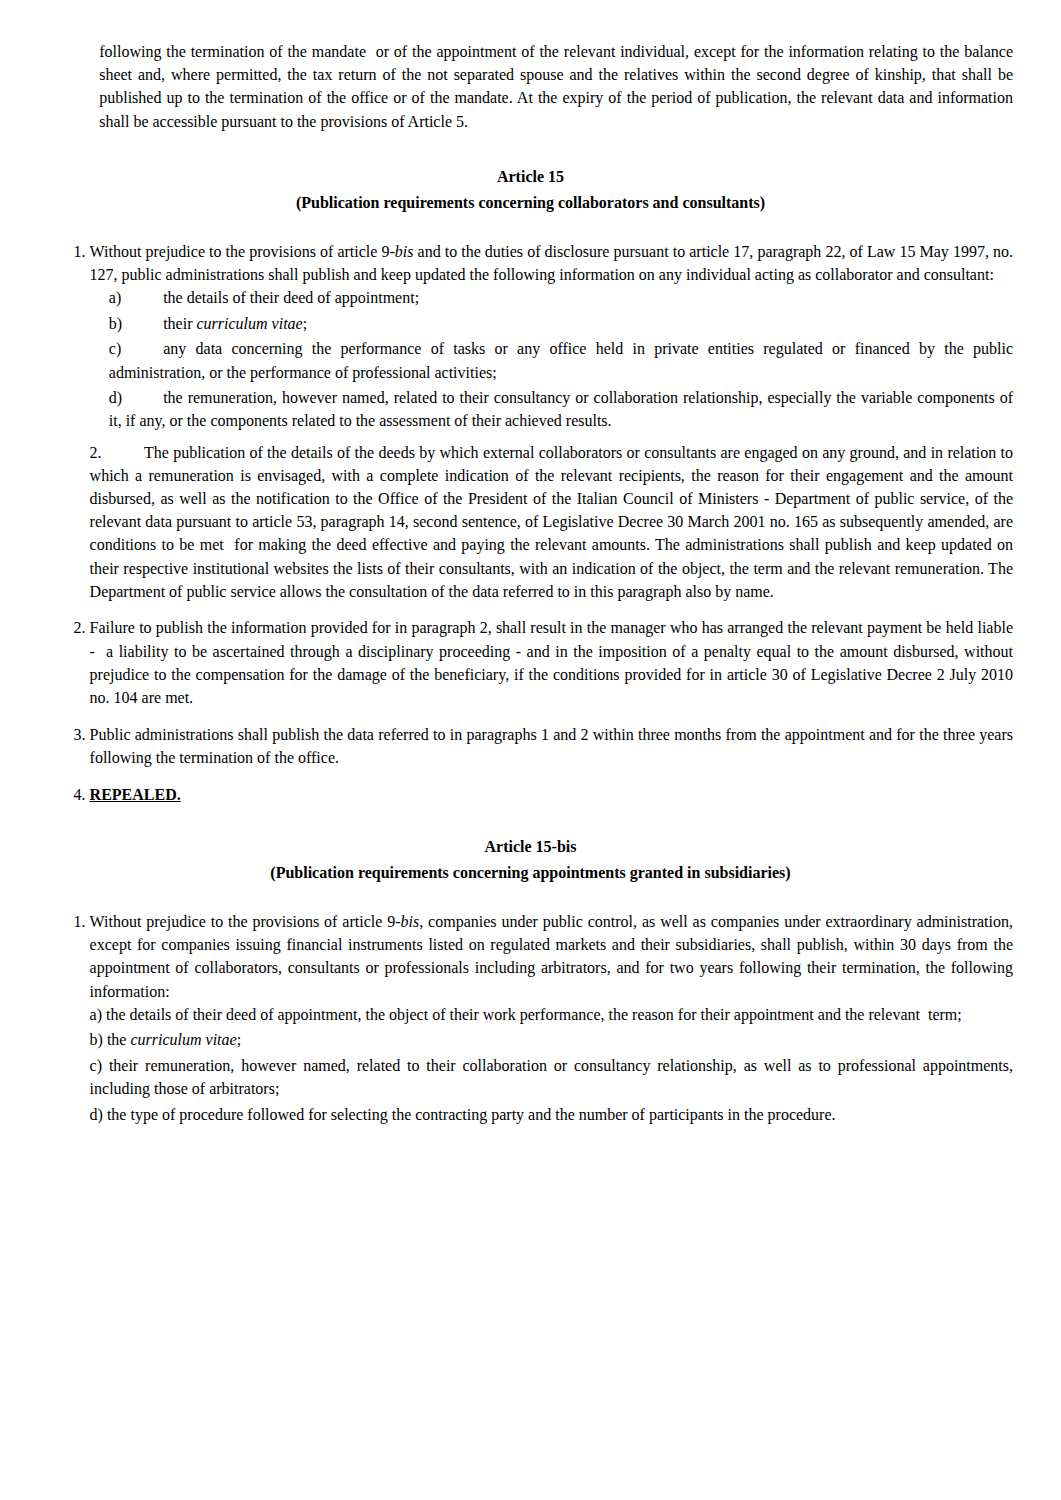following the termination of the mandate or of the appointment of the relevant individual, except for the information relating to the balance sheet and, where permitted, the tax return of the not separated spouse and the relatives within the second degree of kinship, that shall be published up to the termination of the office or of the mandate. At the expiry of the period of publication, the relevant data and information shall be accessible pursuant to the provisions of Article 5.
Article 15
(Publication requirements concerning collaborators and consultants)
Without prejudice to the provisions of article 9-bis and to the duties of disclosure pursuant to article 17, paragraph 22, of Law 15 May 1997, no. 127, public administrations shall publish and keep updated the following information on any individual acting as collaborator and consultant:
a) the details of their deed of appointment;
b) their curriculum vitae;
c) any data concerning the performance of tasks or any office held in private entities regulated or financed by the public administration, or the performance of professional activities;
d) the remuneration, however named, related to their consultancy or collaboration relationship, especially the variable components of it, if any, or the components related to the assessment of their achieved results.
2. The publication of the details of the deeds by which external collaborators or consultants are engaged on any ground, and in relation to which a remuneration is envisaged, with a complete indication of the relevant recipients, the reason for their engagement and the amount disbursed, as well as the notification to the Office of the President of the Italian Council of Ministers - Department of public service, of the relevant data pursuant to article 53, paragraph 14, second sentence, of Legislative Decree 30 March 2001 no. 165 as subsequently amended, are conditions to be met for making the deed effective and paying the relevant amounts. The administrations shall publish and keep updated on their respective institutional websites the lists of their consultants, with an indication of the object, the term and the relevant remuneration. The Department of public service allows the consultation of the data referred to in this paragraph also by name.
Failure to publish the information provided for in paragraph 2, shall result in the manager who has arranged the relevant payment be held liable - a liability to be ascertained through a disciplinary proceeding - and in the imposition of a penalty equal to the amount disbursed, without prejudice to the compensation for the damage of the beneficiary, if the conditions provided for in article 30 of Legislative Decree 2 July 2010 no. 104 are met.
Public administrations shall publish the data referred to in paragraphs 1 and 2 within three months from the appointment and for the three years following the termination of the office.
REPEALED.
Article 15-bis
(Publication requirements concerning appointments granted in subsidiaries)
Without prejudice to the provisions of article 9-bis, companies under public control, as well as companies under extraordinary administration, except for companies issuing financial instruments listed on regulated markets and their subsidiaries, shall publish, within 30 days from the appointment of collaborators, consultants or professionals including arbitrators, and for two years following their termination, the following information:
a) the details of their deed of appointment, the object of their work performance, the reason for their appointment and the relevant term;
b) the curriculum vitae;
c) their remuneration, however named, related to their collaboration or consultancy relationship, as well as to professional appointments, including those of arbitrators;
d) the type of procedure followed for selecting the contracting party and the number of participants in the procedure.